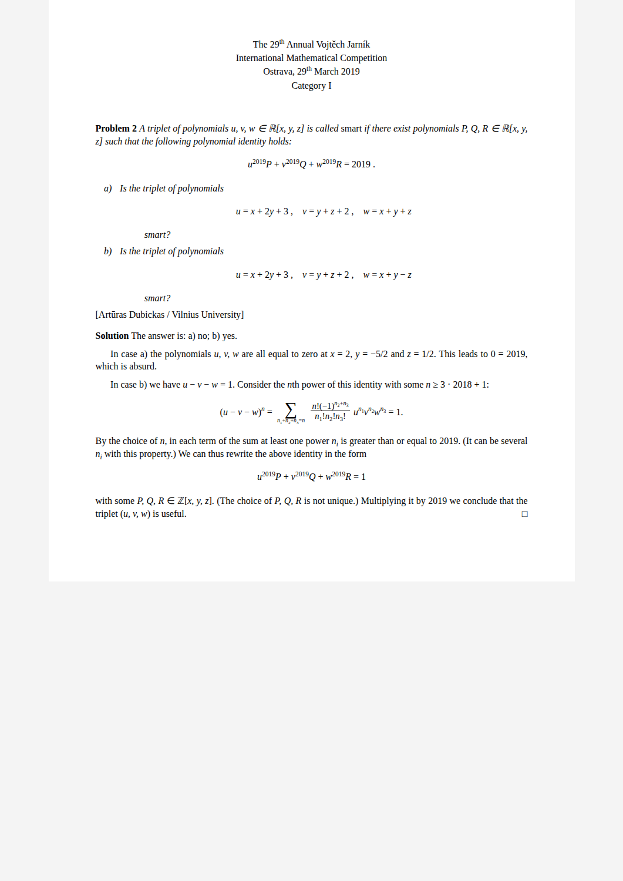The 29th Annual Vojtěch Jarník
International Mathematical Competition
Ostrava, 29th March 2019
Category I
Problem 2 A triplet of polynomials u, v, w ∈ ℝ[x, y, z] is called smart if there exist polynomials P, Q, R ∈ ℝ[x, y, z] such that the following polynomial identity holds:
u2019P + v2019Q + w2019R = 2019 .
a) Is the triplet of polynomials
u = x + 2y + 3 , v = y + z + 2 , w = x + y + z
smart?
b) Is the triplet of polynomials
u = x + 2y + 3 , v = y + z + 2 , w = x + y − z
smart?
[Artūras Dubickas / Vilnius University]
Solution The answer is: a) no; b) yes.
In case a) the polynomials u, v, w are all equal to zero at x = 2, y = −5/2 and z = 1/2. This leads to 0 = 2019, which is absurd.
In case b) we have u − v − w = 1. Consider the nth power of this identity with some n ≥ 3 · 2018 + 1:
(u − v − w)n = ∑ n1+n2+n3=n n!(−1)n2+n3 n1!n2!n3! un1vn2wn3 = 1.
By the choice of n, in each term of the sum at least one power ni is greater than or equal to 2019. (It can be several ni with this property.) We can thus rewrite the above identity in the form
u2019P + v2019Q + w2019R = 1
with some P, Q, R ∈ ℤ[x, y, z]. (The choice of P, Q, R is not unique.) Multiplying it by 2019 we conclude that the triplet (u, v, w) is useful.□